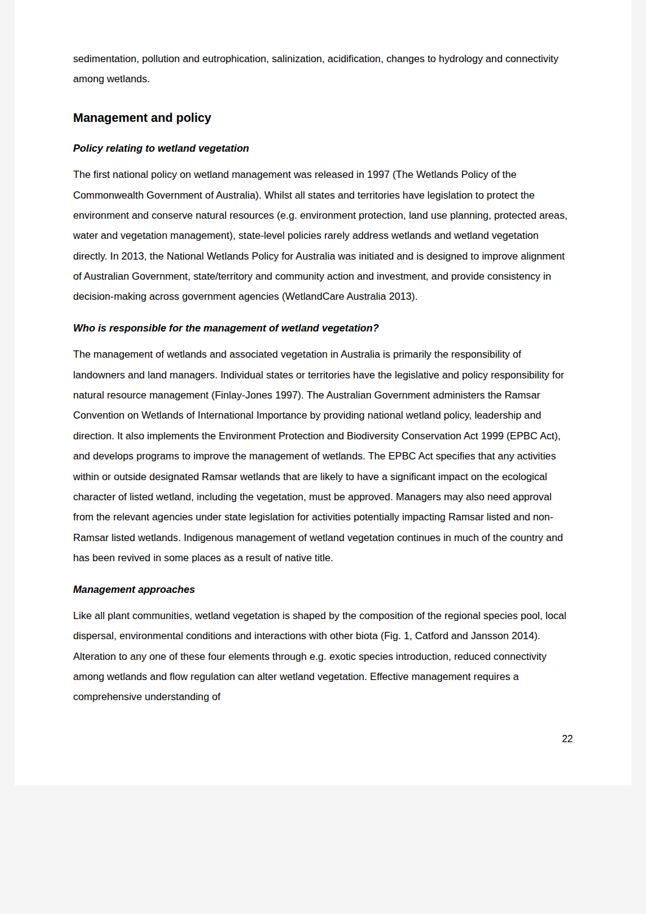sedimentation, pollution and eutrophication, salinization, acidification, changes to hydrology and connectivity among wetlands.
Management and policy
Policy relating to wetland vegetation
The first national policy on wetland management was released in 1997 (The Wetlands Policy of the Commonwealth Government of Australia). Whilst all states and territories have legislation to protect the environment and conserve natural resources (e.g. environment protection, land use planning, protected areas, water and vegetation management), state-level policies rarely address wetlands and wetland vegetation directly. In 2013, the National Wetlands Policy for Australia was initiated and is designed to improve alignment of Australian Government, state/territory and community action and investment, and provide consistency in decision-making across government agencies (WetlandCare Australia 2013).
Who is responsible for the management of wetland vegetation?
The management of wetlands and associated vegetation in Australia is primarily the responsibility of landowners and land managers. Individual states or territories have the legislative and policy responsibility for natural resource management (Finlay-Jones 1997). The Australian Government administers the Ramsar Convention on Wetlands of International Importance by providing national wetland policy, leadership and direction. It also implements the Environment Protection and Biodiversity Conservation Act 1999 (EPBC Act), and develops programs to improve the management of wetlands. The EPBC Act specifies that any activities within or outside designated Ramsar wetlands that are likely to have a significant impact on the ecological character of listed wetland, including the vegetation, must be approved. Managers may also need approval from the relevant agencies under state legislation for activities potentially impacting Ramsar listed and non-Ramsar listed wetlands. Indigenous management of wetland vegetation continues in much of the country and has been revived in some places as a result of native title.
Management approaches
Like all plant communities, wetland vegetation is shaped by the composition of the regional species pool, local dispersal, environmental conditions and interactions with other biota (Fig. 1, Catford and Jansson 2014). Alteration to any one of these four elements through e.g. exotic species introduction, reduced connectivity among wetlands and flow regulation can alter wetland vegetation. Effective management requires a comprehensive understanding of
22